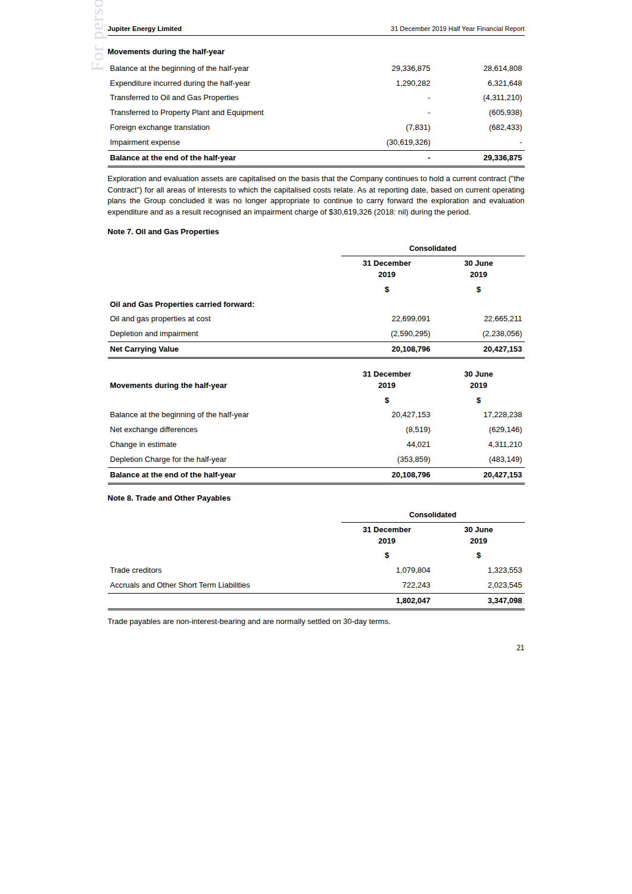For personal use only
Jupiter Energy Limited
31 December 2019 Half Year Financial Report
Movements during the half-year
| Balance at the beginning of the half-year | 29,336,875 | 28,614,808 |
| Expenditure incurred during the half-year | 1,290,282 | 6,321,648 |
| Transferred to Oil and Gas Properties | - | (4,311,210) |
| Transferred to Property Plant and Equipment | - | (605,938) |
| Foreign exchange translation | (7,831) | (682,433) |
| Impairment expense | (30,619,326) | - |
| Balance at the end of the half-year | - | 29,336,875 |
Exploration and evaluation assets are capitalised on the basis that the Company continues to hold a current contract ("the Contract") for all areas of interests to which the capitalised costs relate. As at reporting date, based on current operating plans the Group concluded it was no longer appropriate to continue to carry forward the exploration and evaluation expenditure and as a result recognised an impairment charge of $30,619,326 (2018: nil) during the period.
Note 7. Oil and Gas Properties
| | Consolidated |
| | 31 December 2019 | 30 June 2019 |
| | $ | $ |
| Oil and Gas Properties carried forward: | | |
| Oil and gas properties at cost | 22,699,091 | 22,665,211 |
| Depletion and impairment | (2,590,295) | (2,238,056) |
| Net Carrying Value | 20,108,796 | 20,427,153 |
| Movements during the half-year | 31 December 2019 | 30 June 2019 |
| | $ | $ |
| Balance at the beginning of the half-year | 20,427,153 | 17,228,238 |
| Net exchange differences | (8,519) | (629,146) |
| Change in estimate | 44,021 | 4,311,210 |
| Depletion Charge for the half-year | (353,859) | (483,149) |
| Balance at the end of the half-year | 20,108,796 | 20,427,153 |
Note 8. Trade and Other Payables
| | Consolidated |
| | 31 December 2019 | 30 June 2019 |
| | $ | $ |
| Trade creditors | 1,079,804 | 1,323,553 |
| Accruals and Other Short Term Liabilities | 722,243 | 2,023,545 |
| | 1,802,047 | 3,347,098 |
Trade payables are non-interest-bearing and are normally settled on 30-day terms.
21